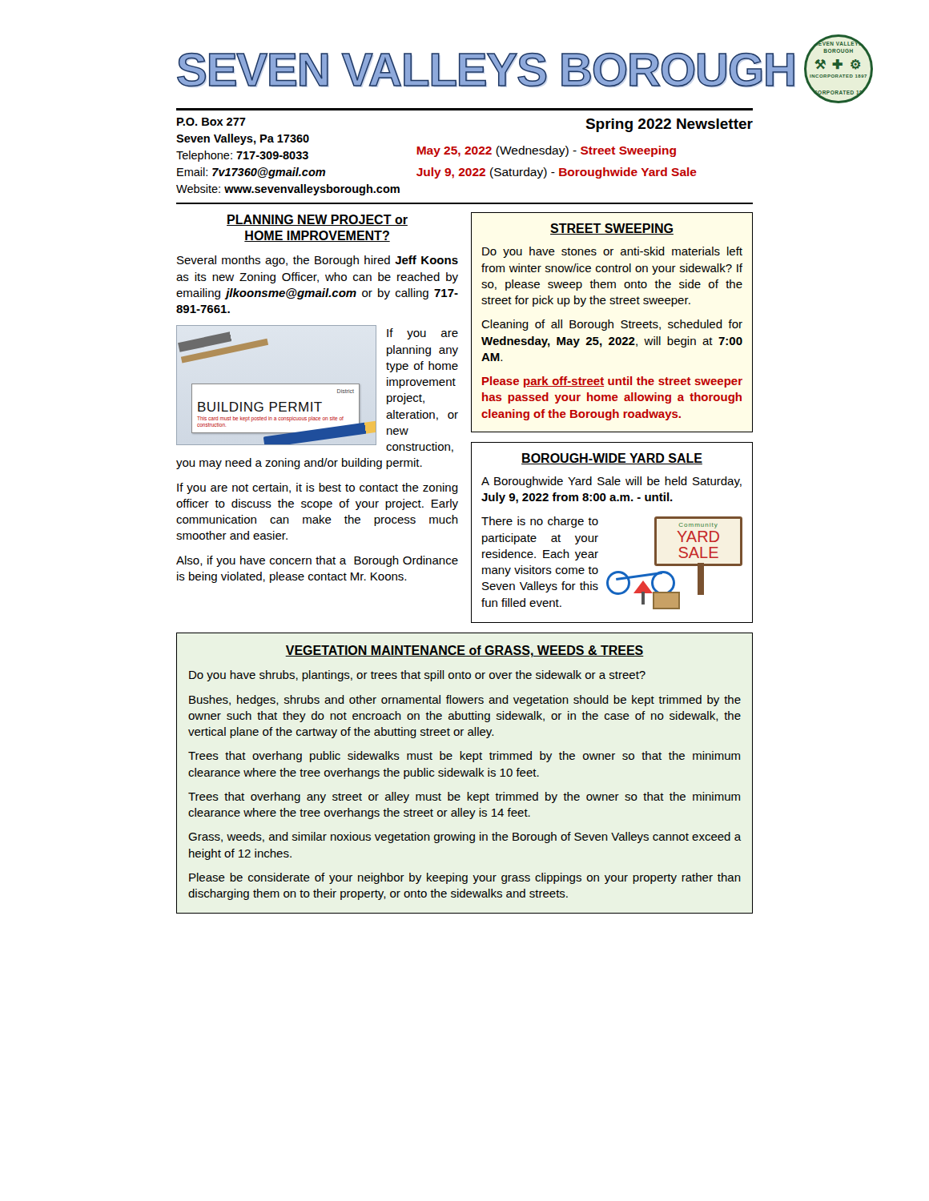SEVEN VALLEYS BOROUGH
SEVEN VALLEYS BOROUGH
⚒ ✚ ⚙
INCORPORATED 1897
INCORPORATED 1897
P.O. Box 277
Seven Valleys, Pa 17360
Telephone: 717-309-8033
Email: 7v17360@gmail.com
Website: www.sevenvalleysborough.com
Spring 2022 Newsletter
May 25, 2022 (Wednesday) - Street Sweeping
July 9, 2022 (Saturday) - Boroughwide Yard Sale
PLANNING NEW PROJECT or
HOME IMPROVEMENT?
Several months ago, the Borough hired Jeff Koons as its new Zoning Officer, who can be reached by emailing jlkoonsme@gmail.com or by calling 717-891-7661.
District
BUILDING PERMIT
This card must be kept posted in a conspicuous place on site of construction.
If you are planning any type of home improvement project, alteration, or new construction, you may need a zoning and/or building permit.
If you are not certain, it is best to contact the zoning officer to discuss the scope of your project. Early communication can make the process much smoother and easier.
Also, if you have concern that a Borough Ordinance is being violated, please contact Mr. Koons.
STREET SWEEPING
Do you have stones or anti-skid materials left from winter snow/ice control on your sidewalk? If so, please sweep them onto the side of the street for pick up by the street sweeper.
Cleaning of all Borough Streets, scheduled for Wednesday, May 25, 2022, will begin at 7:00 AM.
Please park off-street until the street sweeper has passed your home allowing a thorough cleaning of the Borough roadways.
BOROUGH-WIDE YARD SALE
A Boroughwide Yard Sale will be held Saturday, July 9, 2022 from 8:00 a.m. - until.
Community
YARD
SALE
There is no charge to participate at your residence. Each year many visitors come to Seven Valleys for this fun filled event.
VEGETATION MAINTENANCE of GRASS, WEEDS & TREES
Do you have shrubs, plantings, or trees that spill onto or over the sidewalk or a street?
Bushes, hedges, shrubs and other ornamental flowers and vegetation should be kept trimmed by the owner such that they do not encroach on the abutting sidewalk, or in the case of no sidewalk, the vertical plane of the cartway of the abutting street or alley.
Trees that overhang public sidewalks must be kept trimmed by the owner so that the minimum clearance where the tree overhangs the public sidewalk is 10 feet.
Trees that overhang any street or alley must be kept trimmed by the owner so that the minimum clearance where the tree overhangs the street or alley is 14 feet.
Grass, weeds, and similar noxious vegetation growing in the Borough of Seven Valleys cannot exceed a height of 12 inches.
Please be considerate of your neighbor by keeping your grass clippings on your property rather than discharging them on to their property, or onto the sidewalks and streets.